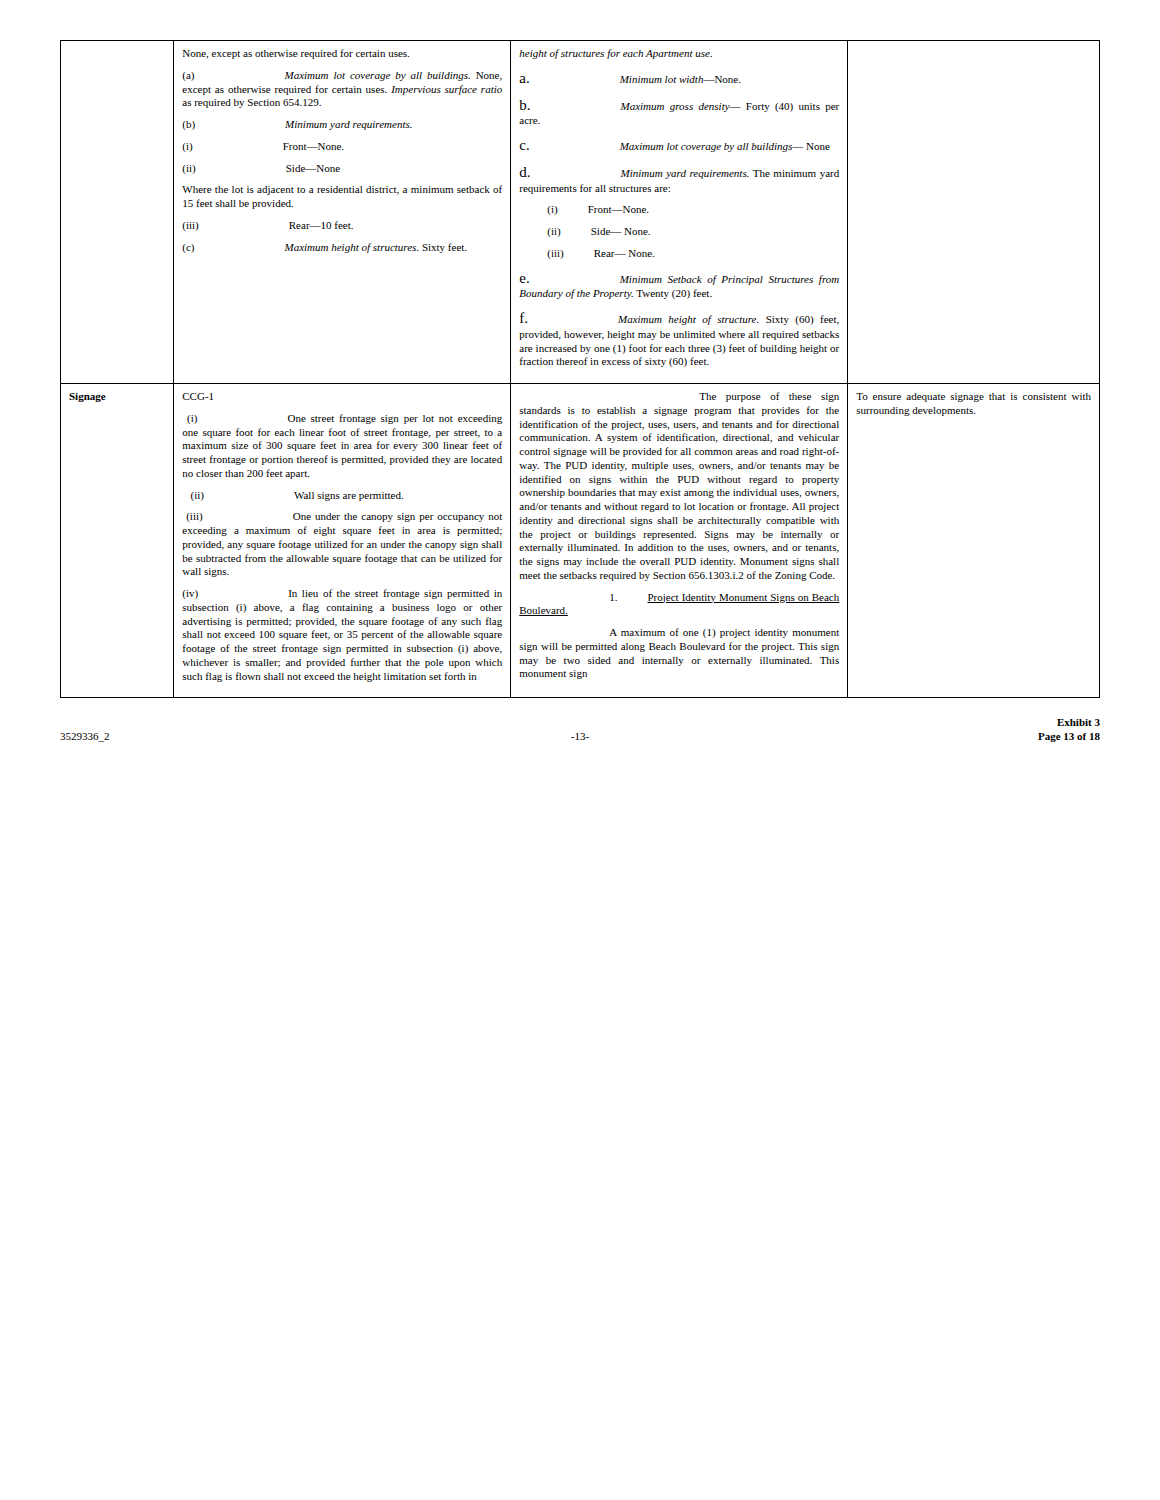| | None, except as otherwise required for certain uses. (a) Maximum lot coverage by all buildings. None, except as otherwise required for certain uses. Impervious surface ratio as required by Section 654.129. (b) Minimum yard requirements. (i) Front—None. (ii) Side—None Where the lot is adjacent to a residential district, a minimum setback of 15 feet shall be provided. (iii) Rear—10 feet. (c) Maximum height of structures. Sixty feet. | height of structures for each Apartment use. a. Minimum lot width —None. b. Maximum gross density — Forty (40) units per acre. c. Maximum lot coverage by all buildings — None d. Minimum yard requirements. The minimum yard requirements for all structures are: (i) Front—None. (ii) Side— None. (iii) Rear— None. e. Minimum Setback of Principal Structures from Boundary of the Property. Twenty (20) feet. f. Maximum height of structure. Sixty (60) feet, provided, however, height may be unlimited where all required setbacks are increased by one (1) foot for each three (3) feet of building height or fraction thereof in excess of sixty (60) feet. | |
| Signage | CCG-1 (i) One street frontage sign per lot not exceeding one square foot for each linear foot of street frontage, per street, to a maximum size of 300 square feet in area for every 300 linear feet of street frontage or portion thereof is permitted, provided they are located no closer than 200 feet apart. (ii) Wall signs are permitted. (iii) One under the canopy sign per occupancy not exceeding a maximum of eight square feet in area is permitted; provided, any square footage utilized for an under the canopy sign shall be subtracted from the allowable square footage that can be utilized for wall signs. (iv) In lieu of the street frontage sign permitted in subsection (i) above, a flag containing a business logo or other advertising is permitted; provided, the square footage of any such flag shall not exceed 100 square feet, or 35 percent of the allowable square footage of the street frontage sign permitted in subsection (i) above, whichever is smaller; and provided further that the pole upon which such flag is flown shall not exceed the height limitation set forth in | The purpose of these sign standards is to establish a signage program that provides for the identification of the project, uses, users, and tenants and for directional communication. A system of identification, directional, and vehicular control signage will be provided for all common areas and road right-of-way. The PUD identity, multiple uses, owners, and/or tenants may be identified on signs within the PUD without regard to property ownership boundaries that may exist among the individual uses, owners, and/or tenants and without regard to lot location or frontage. All project identity and directional signs shall be architecturally compatible with the project or buildings represented. Signs may be internally or externally illuminated. In addition to the uses, owners, and or tenants, the signs may include the overall PUD identity. Monument signs shall meet the setbacks required by Section 656.1303.i.2 of the Zoning Code. 1. Project Identity Monument Signs on Beach Boulevard. A maximum of one (1) project identity monument sign will be permitted along Beach Boulevard for the project. This sign may be two sided and internally or externally illuminated. This monument sign | To ensure adequate signage that is consistent with surrounding developments. |
| 3529336_2 | -13- | Exhibit 3 Page 13 of 18 |